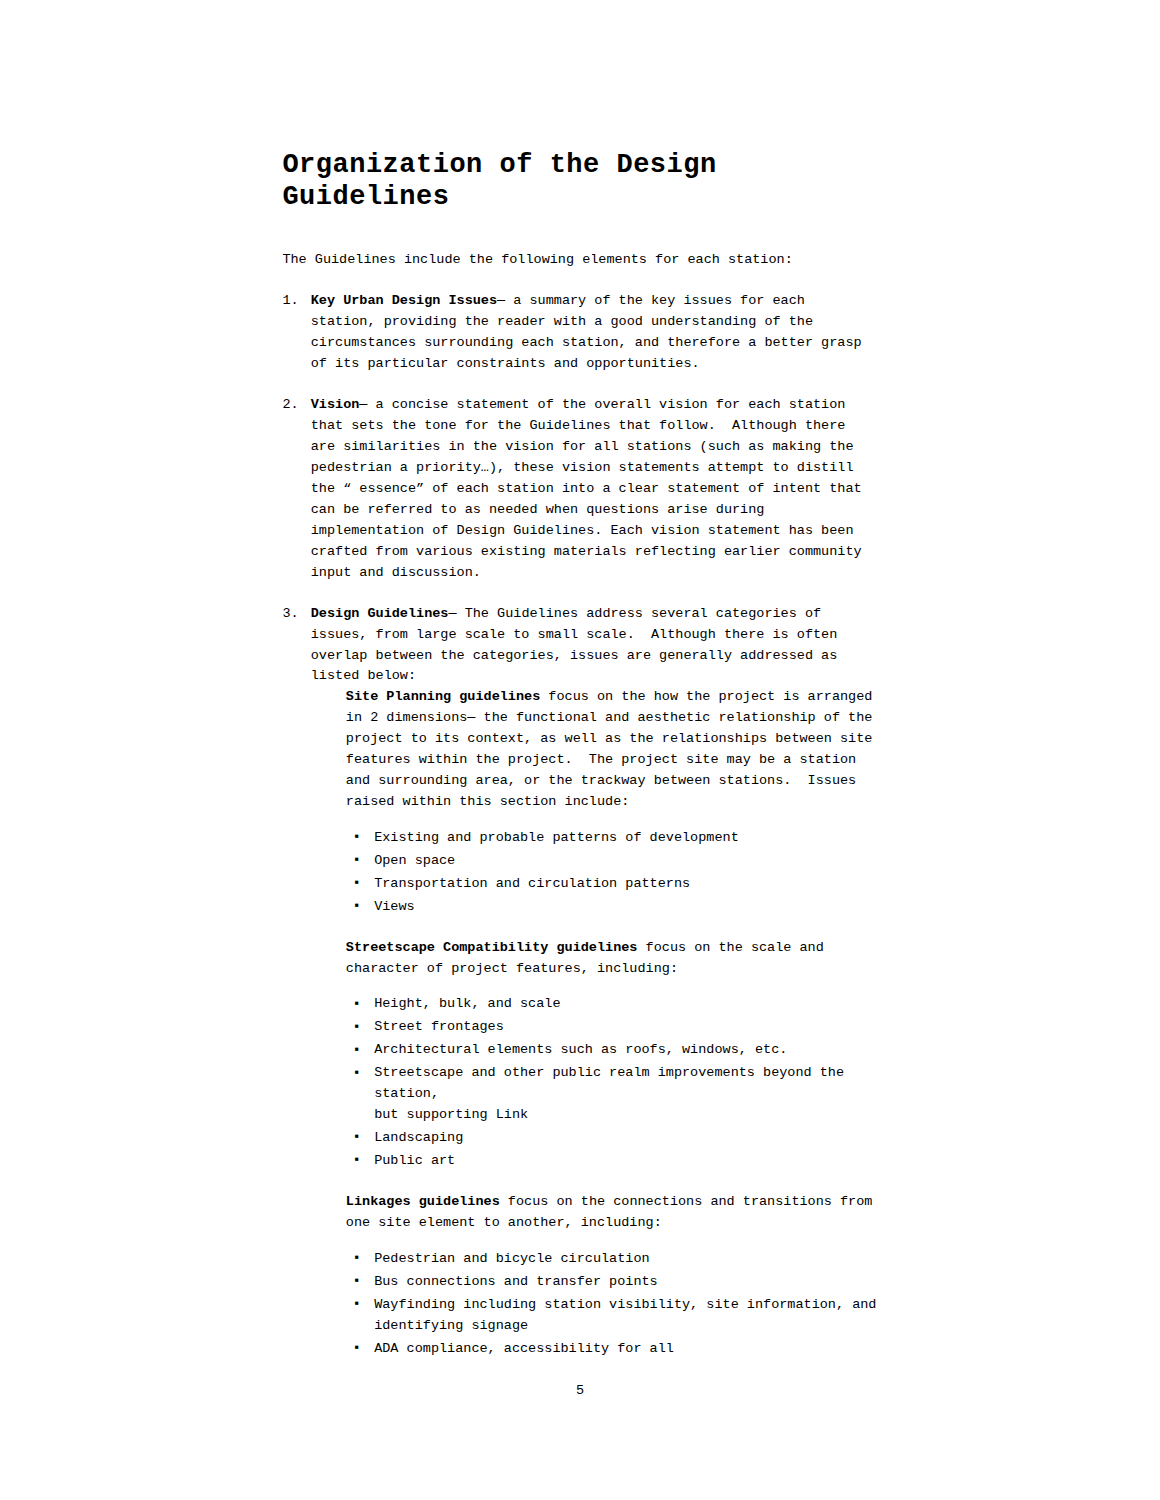Organization of the Design Guidelines
The Guidelines include the following elements for each station:
Key Urban Design Issues— a summary of the key issues for each station, providing the reader with a good understanding of the circumstances surrounding each station, and therefore a better grasp of its particular constraints and opportunities.
Vision— a concise statement of the overall vision for each station that sets the tone for the Guidelines that follow. Although there are similarities in the vision for all stations (such as making the pedestrian a priority…), these vision statements attempt to distill the “ essence” of each station into a clear statement of intent that can be referred to as needed when questions arise during implementation of Design Guidelines. Each vision statement has been crafted from various existing materials reflecting earlier community input and discussion.
Design Guidelines— The Guidelines address several categories of issues, from large scale to small scale. Although there is often overlap between the categories, issues are generally addressed as listed below:
Site Planning guidelines focus on the how the project is arranged in 2 dimensions— the functional and aesthetic relationship of the project to its context, as well as the relationships between site features within the project. The project site may be a station and surrounding area, or the trackway between stations. Issues raised within this section include:
Existing and probable patterns of development
Open space
Transportation and circulation patterns
Views
Streetscape Compatibility guidelines focus on the scale and character of project features, including:
Height, bulk, and scale
Street frontages
Architectural elements such as roofs, windows, etc.
Streetscape and other public realm improvements beyond the station,
but supporting Link
Landscaping
Public art
Linkages guidelines focus on the connections and transitions from one site element to another, including:
Pedestrian and bicycle circulation
Bus connections and transfer points
Wayfinding including station visibility, site information, and
identifying signage
ADA compliance, accessibility for all
5